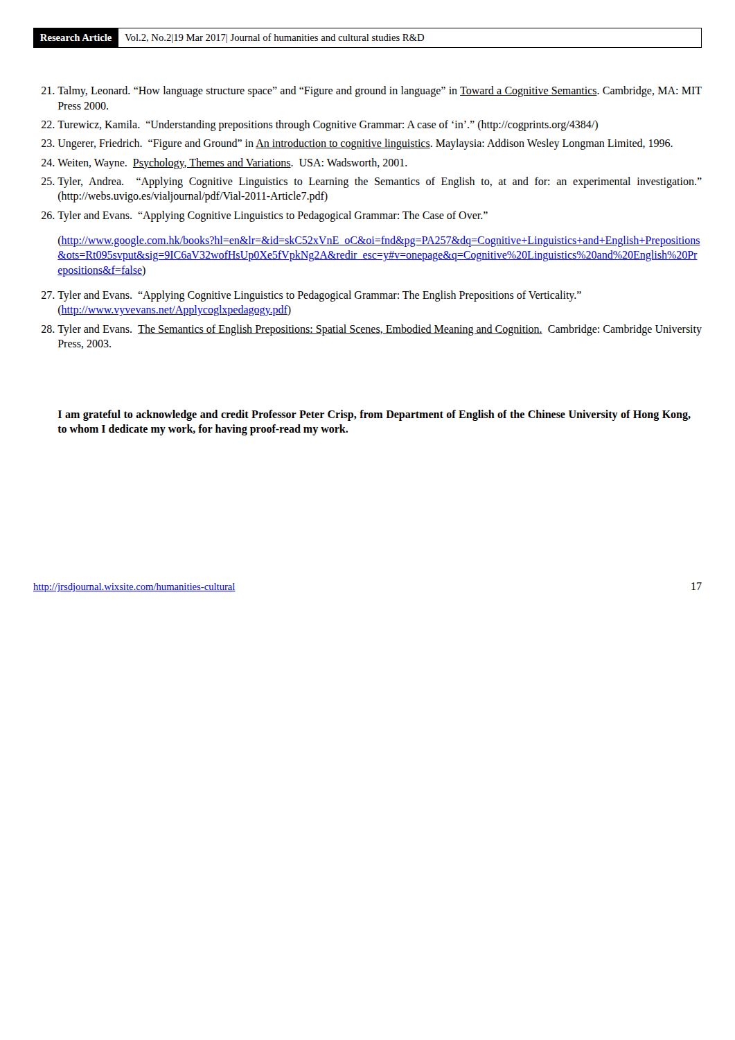Research Article
Vol.2, No.2|19 Mar 2017| Journal of humanities and cultural studies R&D
Talmy, Leonard. “How language structure space” and “Figure and ground in language” in Toward a Cognitive Semantics. Cambridge, MA: MIT Press 2000.
Turewicz, Kamila. “Understanding prepositions through Cognitive Grammar: A case of ‘in’.” (http://cogprints.org/4384/)
Ungerer, Friedrich. “Figure and Ground” in An introduction to cognitive linguistics. Maylaysia: Addison Wesley Longman Limited, 1996.
Weiten, Wayne. Psychology, Themes and Variations. USA: Wadsworth, 2001.
Tyler, Andrea. “Applying Cognitive Linguistics to Learning the Semantics of English to, at and for: an experimental investigation.” (http://webs.uvigo.es/vialjournal/pdf/Vial-2011-Article7.pdf)
Tyler and Evans. “Applying Cognitive Linguistics to Pedagogical Grammar: The Case of Over.”
(http://www.google.com.hk/books?hl=en&lr=&id=skC52xVnE_oC&oi=fnd&pg=PA257&dq=Cognitive+Linguistics+and+English+Prepositions&ots=Rt095svput&sig=9IC6aV32wofHsUp0Xe5fVpkNg2A&redir_esc=y#v=onepage&q=Cognitive%20Linguistics%20and%20English%20Prepositions&f=false)
Tyler and Evans. “Applying Cognitive Linguistics to Pedagogical Grammar: The English Prepositions of Verticality.”
(http://www.vyvevans.net/Applycoglxpedagogy.pdf)
Tyler and Evans. The Semantics of English Prepositions: Spatial Scenes, Embodied Meaning and Cognition. Cambridge: Cambridge University Press, 2003.
I am grateful to acknowledge and credit Professor Peter Crisp, from Department of English of the Chinese University of Hong Kong, to whom I dedicate my work, for having proof-read my work.
http://jrsdjournal.wixsite.com/humanities-cultural 17